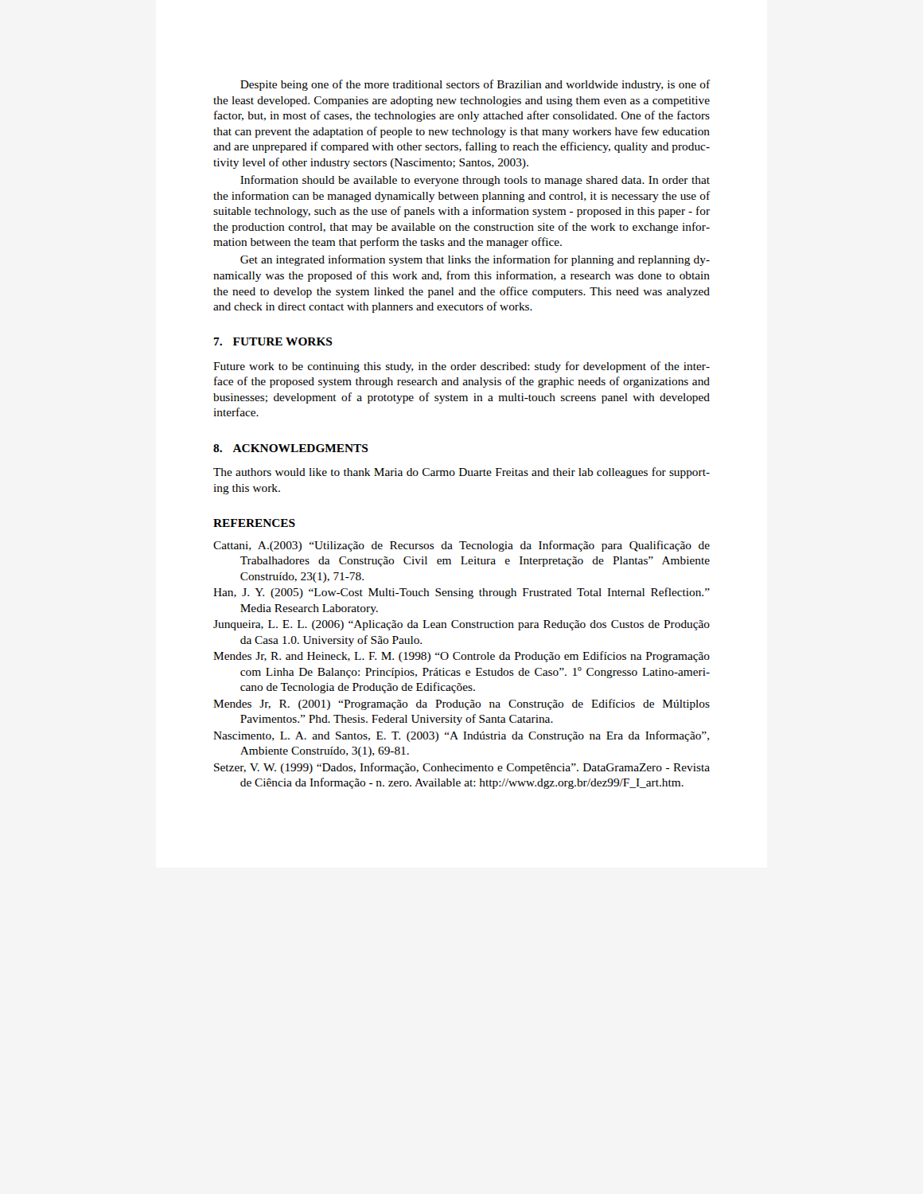Despite being one of the more traditional sectors of Brazilian and worldwide industry, is one of the least developed. Companies are adopting new technologies and using them even as a competitive factor, but, in most of cases, the technologies are only attached after consolidated. One of the factors that can prevent the adaptation of people to new technology is that many workers have few education and are unprepared if compared with other sectors, falling to reach the efficiency, quality and productivity level of other industry sectors (Nascimento; Santos, 2003).
Information should be available to everyone through tools to manage shared data. In order that the information can be managed dynamically between planning and control, it is necessary the use of suitable technology, such as the use of panels with a information system - proposed in this paper - for the production control, that may be available on the construction site of the work to exchange information between the team that perform the tasks and the manager office.
Get an integrated information system that links the information for planning and replanning dynamically was the proposed of this work and, from this information, a research was done to obtain the need to develop the system linked the panel and the office computers. This need was analyzed and check in direct contact with planners and executors of works.
7. FUTURE WORKS
Future work to be continuing this study, in the order described: study for development of the interface of the proposed system through research and analysis of the graphic needs of organizations and businesses; development of a prototype of system in a multi-touch screens panel with developed interface.
8. ACKNOWLEDGMENTS
The authors would like to thank Maria do Carmo Duarte Freitas and their lab colleagues for supporting this work.
REFERENCES
Cattani, A.(2003) “Utilização de Recursos da Tecnologia da Informação para Qualificação de Trabalhadores da Construção Civil em Leitura e Interpretação de Plantas” Ambiente Construído, 23(1), 71-78.
Han, J. Y. (2005) “Low-Cost Multi-Touch Sensing through Frustrated Total Internal Reflection.” Media Research Laboratory.
Junqueira, L. E. L. (2006) “Aplicação da Lean Construction para Redução dos Custos de Produção da Casa 1.0. University of São Paulo.
Mendes Jr, R. and Heineck, L. F. M. (1998) “O Controle da Produção em Edifícios na Programação com Linha De Balanço: Princípios, Práticas e Estudos de Caso”. 1º Congresso Latino-americano de Tecnologia de Produção de Edificações.
Mendes Jr, R. (2001) “Programação da Produção na Construção de Edifícios de Múltiplos Pavimentos.” Phd. Thesis. Federal University of Santa Catarina.
Nascimento, L. A. and Santos, E. T. (2003) “A Indústria da Construção na Era da Informação”, Ambiente Construído, 3(1), 69-81.
Setzer, V. W. (1999) “Dados, Informação, Conhecimento e Competência”. DataGramaZero - Revista de Ciência da Informação - n. zero. Available at: http://www.dgz.org.br/dez99/F_I_art.htm.